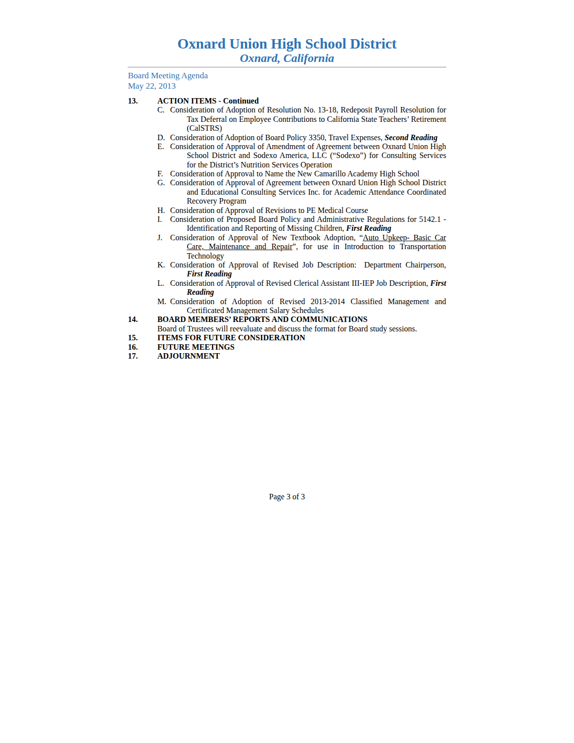Oxnard Union High School District
Oxnard, California
Board Meeting Agenda
May 22, 2013
| 13. | ACTION ITEMS - Continued |
| | C. | Consideration of Adoption of Resolution No. 13-18, Redeposit Payroll Resolution for Tax Deferral on Employee Contributions to California State Teachers’ Retirement (CalSTRS) |
| | D. | Consideration of Adoption of Board Policy 3350, Travel Expenses, Second Reading |
| | E. | Consideration of Approval of Amendment of Agreement between Oxnard Union High School District and Sodexo America, LLC (“Sodexo”) for Consulting Services for the District’s Nutrition Services Operation |
| | F. | Consideration of Approval to Name the New Camarillo Academy High School |
| | G. | Consideration of Approval of Agreement between Oxnard Union High School District and Educational Consulting Services Inc. for Academic Attendance Coordinated Recovery Program |
| | H. | Consideration of Approval of Revisions to PE Medical Course |
| | I. | Consideration of Proposed Board Policy and Administrative Regulations for 5142.1 - Identification and Reporting of Missing Children, First Reading |
| | J. | Consideration of Approval of New Textbook Adoption, “ Auto Upkeep- Basic Car Care, Maintenance and Repair ”, for use in Introduction to Transportation Technology |
| | K. | Consideration of Approval of Revised Job Description: Department Chairperson, First Reading |
| | L. | Consideration of Approval of Revised Clerical Assistant III-IEP Job Description, First Reading |
| | M. | Consideration of Adoption of Revised 2013-2014 Classified Management and Certificated Management Salary Schedules |
| 14. | BOARD MEMBERS’ REPORTS AND COMMUNICATIONS |
| | Board of Trustees will reevaluate and discuss the format for Board study sessions. |
| 15. | ITEMS FOR FUTURE CONSIDERATION |
| 16. | FUTURE MEETINGS |
| 17. | ADJOURNMENT |
Page 3 of 3